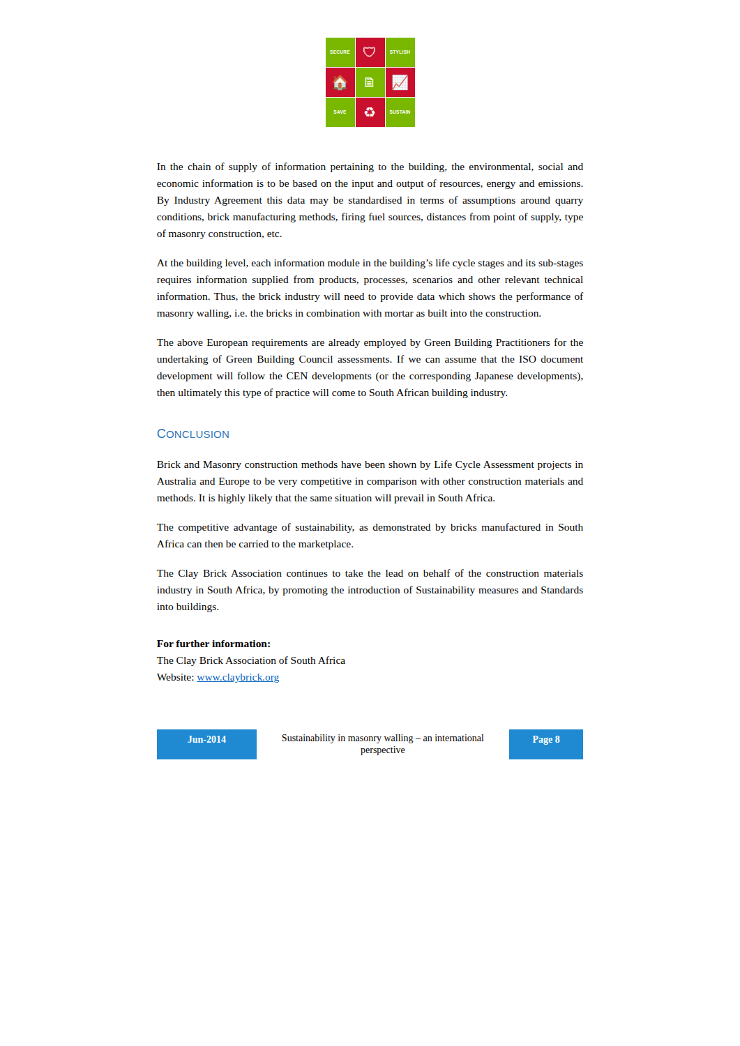| SECURE | 🛡 | STYLISH |
| 🏠 | 🗎 | 📈 |
| SAVE | ♻ | SUSTAIN |
In the chain of supply of information pertaining to the building, the environmental, social and economic information is to be based on the input and output of resources, energy and emissions. By Industry Agreement this data may be standardised in terms of assumptions around quarry conditions, brick manufacturing methods, firing fuel sources, distances from point of supply, type of masonry construction, etc.
At the building level, each information module in the building’s life cycle stages and its sub-stages requires information supplied from products, processes, scenarios and other relevant technical information. Thus, the brick industry will need to provide data which shows the performance of masonry walling, i.e. the bricks in combination with mortar as built into the construction.
The above European requirements are already employed by Green Building Practitioners for the undertaking of Green Building Council assessments. If we can assume that the ISO document development will follow the CEN developments (or the corresponding Japanese developments), then ultimately this type of practice will come to South African building industry.
Conclusion
Brick and Masonry construction methods have been shown by Life Cycle Assessment projects in Australia and Europe to be very competitive in comparison with other construction materials and methods. It is highly likely that the same situation will prevail in South Africa.
The competitive advantage of sustainability, as demonstrated by bricks manufactured in South Africa can then be carried to the marketplace.
The Clay Brick Association continues to take the lead on behalf of the construction materials industry in South Africa, by promoting the introduction of Sustainability measures and Standards into buildings.
For further information:
The Clay Brick Association of South Africa
Website: www.claybrick.org
Jun-2014
Sustainability in masonry walling – an international perspective
Page 8